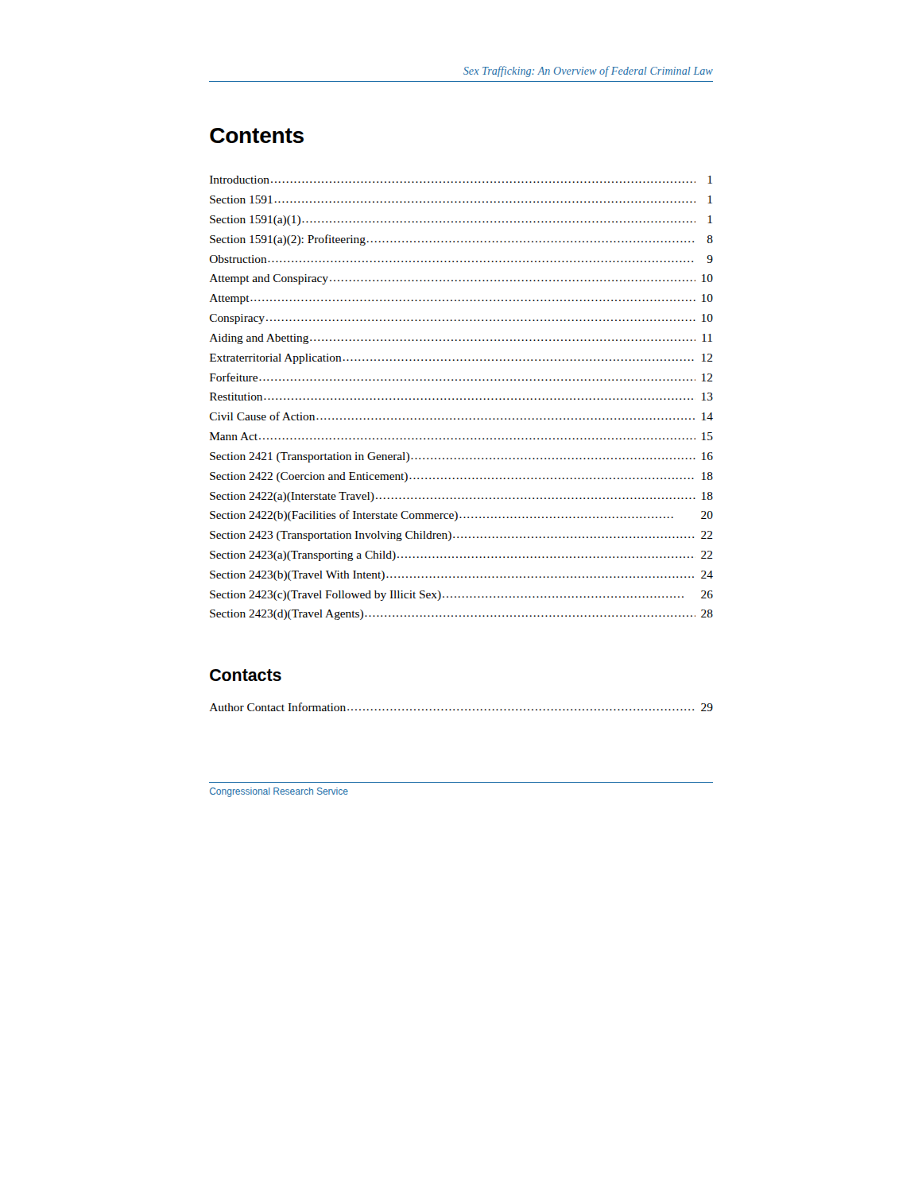Sex Trafficking: An Overview of Federal Criminal Law
Contents
Introduction .................................................................................................................................. 1
Section 1591 ................................................................................................................................ 1
Section 1591(a)(1) ..................................................................................................................... 1
Section 1591(a)(2): Profiteering .................................................................................................. 8
Obstruction ..................................................................................................................... 9
Attempt and Conspiracy ....................................................................................................... 10
Attempt ......................................................................................................................... 10
Conspiracy ..................................................................................................................... 10
Aiding and Abetting ............................................................................................................. 11
Extraterritorial Application ................................................................................................... 12
Forfeiture ....................................................................................................................... 12
Restitution ..................................................................................................................... 13
Civil Cause of Action ........................................................................................................... 14
Mann Act .................................................................................................................................... 15
Section 2421 (Transportation in General) ............................................................................. 16
Section 2422 (Coercion and Enticement) ............................................................................. 18
Section 2422(a)(Interstate Travel) ..................................................................................... 18
Section 2422(b)(Facilities of Interstate Commerce) ....................................................... 20
Section 2423 (Transportation Involving Children) ................................................................ 22
Section 2423(a)(Transporting a Child) ............................................................................. 22
Section 2423(b)(Travel With Intent) ................................................................................ 24
Section 2423(c)(Travel Followed by Illicit Sex) .............................................................. 26
Section 2423(d)(Travel Agents) ......................................................................................... 28
Contacts
Author Contact Information ......................................................................................................... 29
Congressional Research Service